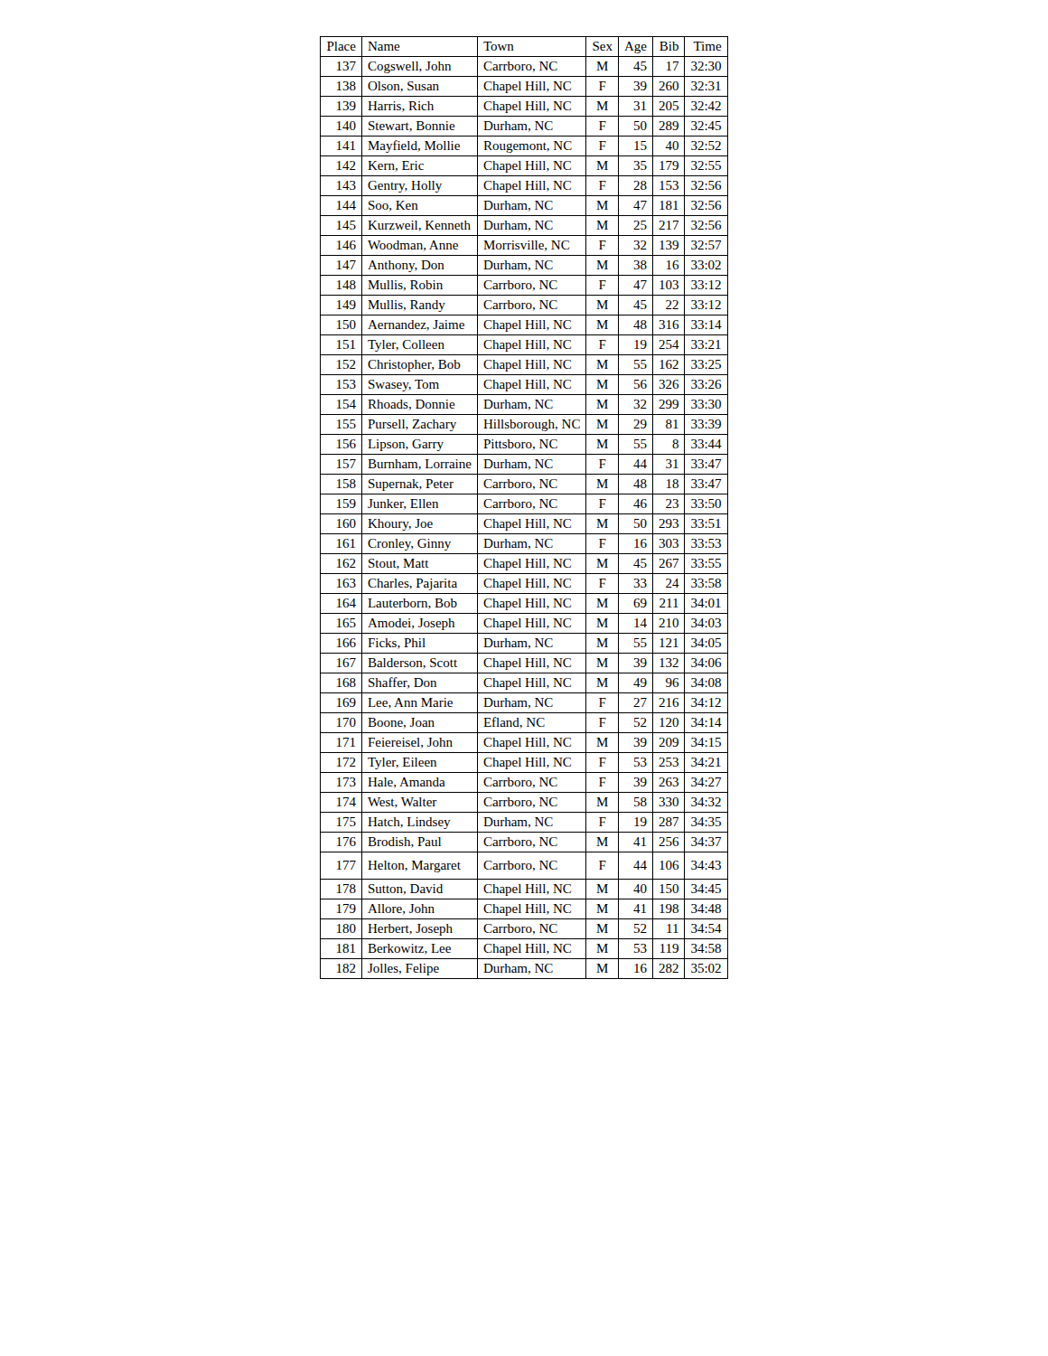Race Results
| Place | Name | Town | Sex | Age | Bib | Time |
| --- | --- | --- | --- | --- | --- | --- |
| 137 | Cogswell, John | Carrboro, NC | M | 45 | 17 | 32:30 |
| 138 | Olson, Susan | Chapel Hill, NC | F | 39 | 260 | 32:31 |
| 139 | Harris, Rich | Chapel Hill, NC | M | 31 | 205 | 32:42 |
| 140 | Stewart, Bonnie | Durham, NC | F | 50 | 289 | 32:45 |
| 141 | Mayfield, Mollie | Rougemont, NC | F | 15 | 40 | 32:52 |
| 142 | Kern, Eric | Chapel Hill, NC | M | 35 | 179 | 32:55 |
| 143 | Gentry, Holly | Chapel Hill, NC | F | 28 | 153 | 32:56 |
| 144 | Soo, Ken | Durham, NC | M | 47 | 181 | 32:56 |
| 145 | Kurzweil, Kenneth | Durham, NC | M | 25 | 217 | 32:56 |
| 146 | Woodman, Anne | Morrisville, NC | F | 32 | 139 | 32:57 |
| 147 | Anthony, Don | Durham, NC | M | 38 | 16 | 33:02 |
| 148 | Mullis, Robin | Carrboro, NC | F | 47 | 103 | 33:12 |
| 149 | Mullis, Randy | Carrboro, NC | M | 45 | 22 | 33:12 |
| 150 | Aernandez, Jaime | Chapel Hill, NC | M | 48 | 316 | 33:14 |
| 151 | Tyler, Colleen | Chapel Hill, NC | F | 19 | 254 | 33:21 |
| 152 | Christopher, Bob | Chapel Hill, NC | M | 55 | 162 | 33:25 |
| 153 | Swasey, Tom | Chapel Hill, NC | M | 56 | 326 | 33:26 |
| 154 | Rhoads, Donnie | Durham, NC | M | 32 | 299 | 33:30 |
| 155 | Pursell, Zachary | Hillsborough, NC | M | 29 | 81 | 33:39 |
| 156 | Lipson, Garry | Pittsboro, NC | M | 55 | 8 | 33:44 |
| 157 | Burnham, Lorraine | Durham, NC | F | 44 | 31 | 33:47 |
| 158 | Supernak, Peter | Carrboro, NC | M | 48 | 18 | 33:47 |
| 159 | Junker, Ellen | Carrboro, NC | F | 46 | 23 | 33:50 |
| 160 | Khoury, Joe | Chapel Hill, NC | M | 50 | 293 | 33:51 |
| 161 | Cronley, Ginny | Durham, NC | F | 16 | 303 | 33:53 |
| 162 | Stout, Matt | Chapel Hill, NC | M | 45 | 267 | 33:55 |
| 163 | Charles, Pajarita | Chapel Hill, NC | F | 33 | 24 | 33:58 |
| 164 | Lauterborn, Bob | Chapel Hill, NC | M | 69 | 211 | 34:01 |
| 165 | Amodei, Joseph | Chapel Hill, NC | M | 14 | 210 | 34:03 |
| 166 | Ficks, Phil | Durham, NC | M | 55 | 121 | 34:05 |
| 167 | Balderson, Scott | Chapel Hill, NC | M | 39 | 132 | 34:06 |
| 168 | Shaffer, Don | Chapel Hill, NC | M | 49 | 96 | 34:08 |
| 169 | Lee, Ann Marie | Durham, NC | F | 27 | 216 | 34:12 |
| 170 | Boone, Joan | Efland, NC | F | 52 | 120 | 34:14 |
| 171 | Feiereisel, John | Chapel Hill, NC | M | 39 | 209 | 34:15 |
| 172 | Tyler, Eileen | Chapel Hill, NC | F | 53 | 253 | 34:21 |
| 173 | Hale, Amanda | Carrboro, NC | F | 39 | 263 | 34:27 |
| 174 | West, Walter | Carrboro, NC | M | 58 | 330 | 34:32 |
| 175 | Hatch, Lindsey | Durham, NC | F | 19 | 287 | 34:35 |
| 176 | Brodish, Paul | Carrboro, NC | M | 41 | 256 | 34:37 |
| 177 | Helton, Margaret | Carrboro, NC | F | 44 | 106 | 34:43 |
| 178 | Sutton, David | Chapel Hill, NC | M | 40 | 150 | 34:45 |
| 179 | Allore, John | Chapel Hill, NC | M | 41 | 198 | 34:48 |
| 180 | Herbert, Joseph | Carrboro, NC | M | 52 | 11 | 34:54 |
| 181 | Berkowitz, Lee | Chapel Hill, NC | M | 53 | 119 | 34:58 |
| 182 | Jolles, Felipe | Durham, NC | M | 16 | 282 | 35:02 |